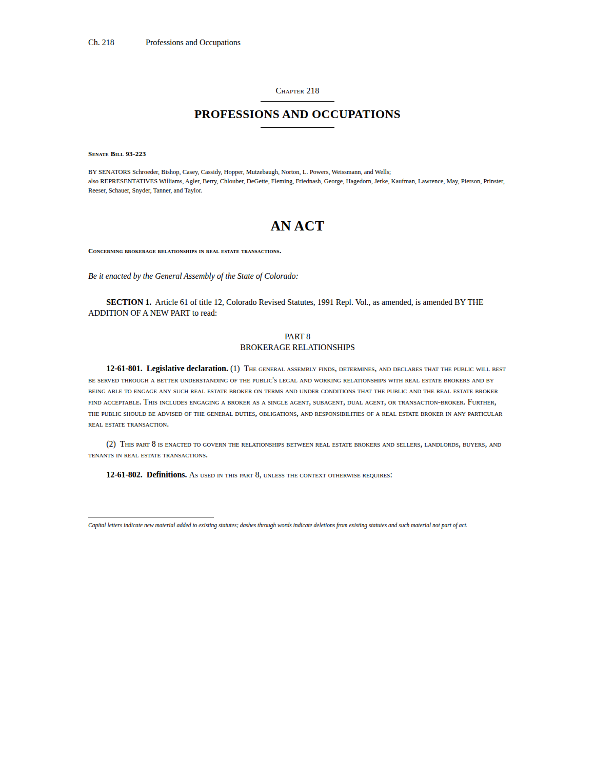Ch. 218 Professions and Occupations
Chapter 218
PROFESSIONS AND OCCUPATIONS
Senate Bill 93-223
BY SENATORS Schroeder, Bishop, Casey, Cassidy, Hopper, Mutzebaugh, Norton, L. Powers, Weissmann, and Wells;
also REPRESENTATIVES Williams, Agler, Berry, Chlouber, DeGette, Fleming, Friednash, George, Hagedorn, Jerke, Kaufman, Lawrence, May, Pierson, Prinster, Reeser, Schauer, Snyder, Tanner, and Taylor.
AN ACT
Concerning brokerage relationships in real estate transactions.
Be it enacted by the General Assembly of the State of Colorado:
SECTION 1. Article 61 of title 12, Colorado Revised Statutes, 1991 Repl. Vol., as amended, is amended BY THE ADDITION OF A NEW PART to read:
PART 8
BROKERAGE RELATIONSHIPS
12-61-801. Legislative declaration. (1) The general assembly finds, determines, and declares that the public will best be served through a better understanding of the public's legal and working relationships with real estate brokers and by being able to engage any such real estate broker on terms and under conditions that the public and the real estate broker find acceptable. This includes engaging a broker as a single agent, subagent, dual agent, or transaction-broker. Further, the public should be advised of the general duties, obligations, and responsibilities of a real estate broker in any particular real estate transaction.
(2) This part 8 is enacted to govern the relationships between real estate brokers and sellers, landlords, buyers, and tenants in real estate transactions.
12-61-802. Definitions. As used in this part 8, unless the context otherwise requires:
Capital letters indicate new material added to existing statutes; dashes through words indicate deletions from existing statutes and such material not part of act.